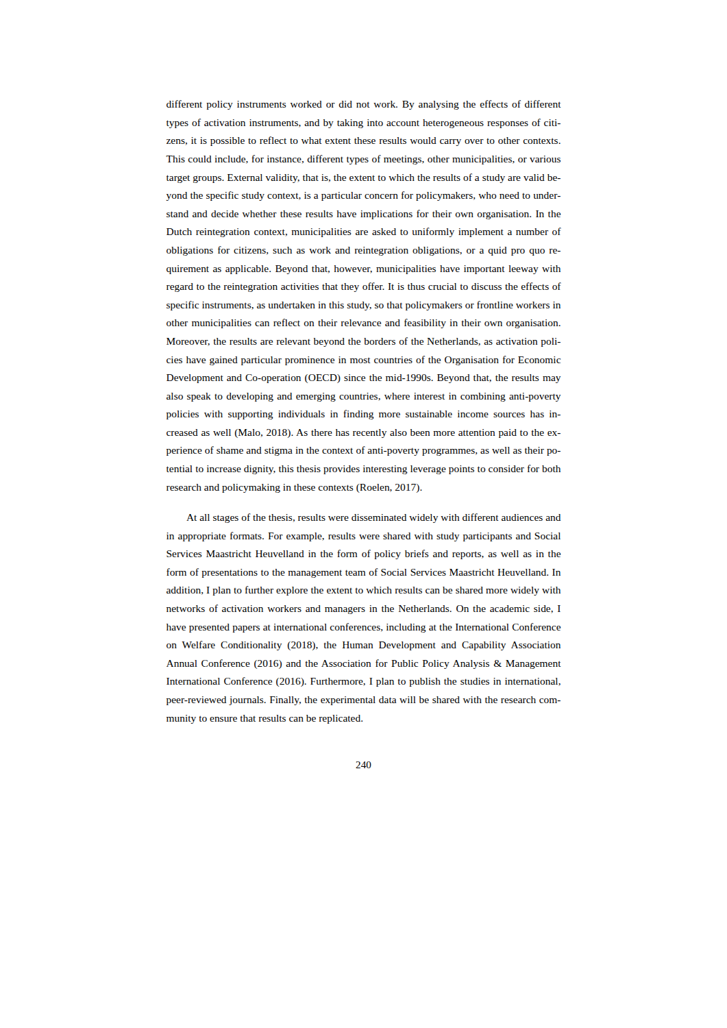different policy instruments worked or did not work. By analysing the effects of different types of activation instruments, and by taking into account heterogeneous responses of citizens, it is possible to reflect to what extent these results would carry over to other contexts. This could include, for instance, different types of meetings, other municipalities, or various target groups. External validity, that is, the extent to which the results of a study are valid beyond the specific study context, is a particular concern for policymakers, who need to understand and decide whether these results have implications for their own organisation. In the Dutch reintegration context, municipalities are asked to uniformly implement a number of obligations for citizens, such as work and reintegration obligations, or a quid pro quo requirement as applicable. Beyond that, however, municipalities have important leeway with regard to the reintegration activities that they offer. It is thus crucial to discuss the effects of specific instruments, as undertaken in this study, so that policymakers or frontline workers in other municipalities can reflect on their relevance and feasibility in their own organisation. Moreover, the results are relevant beyond the borders of the Netherlands, as activation policies have gained particular prominence in most countries of the Organisation for Economic Development and Co-operation (OECD) since the mid-1990s. Beyond that, the results may also speak to developing and emerging countries, where interest in combining anti-poverty policies with supporting individuals in finding more sustainable income sources has increased as well (Malo, 2018). As there has recently also been more attention paid to the experience of shame and stigma in the context of anti-poverty programmes, as well as their potential to increase dignity, this thesis provides interesting leverage points to consider for both research and policymaking in these contexts (Roelen, 2017).
At all stages of the thesis, results were disseminated widely with different audiences and in appropriate formats. For example, results were shared with study participants and Social Services Maastricht Heuvelland in the form of policy briefs and reports, as well as in the form of presentations to the management team of Social Services Maastricht Heuvelland. In addition, I plan to further explore the extent to which results can be shared more widely with networks of activation workers and managers in the Netherlands. On the academic side, I have presented papers at international conferences, including at the International Conference on Welfare Conditionality (2018), the Human Development and Capability Association Annual Conference (2016) and the Association for Public Policy Analysis & Management International Conference (2016). Furthermore, I plan to publish the studies in international, peer-reviewed journals. Finally, the experimental data will be shared with the research community to ensure that results can be replicated.
240